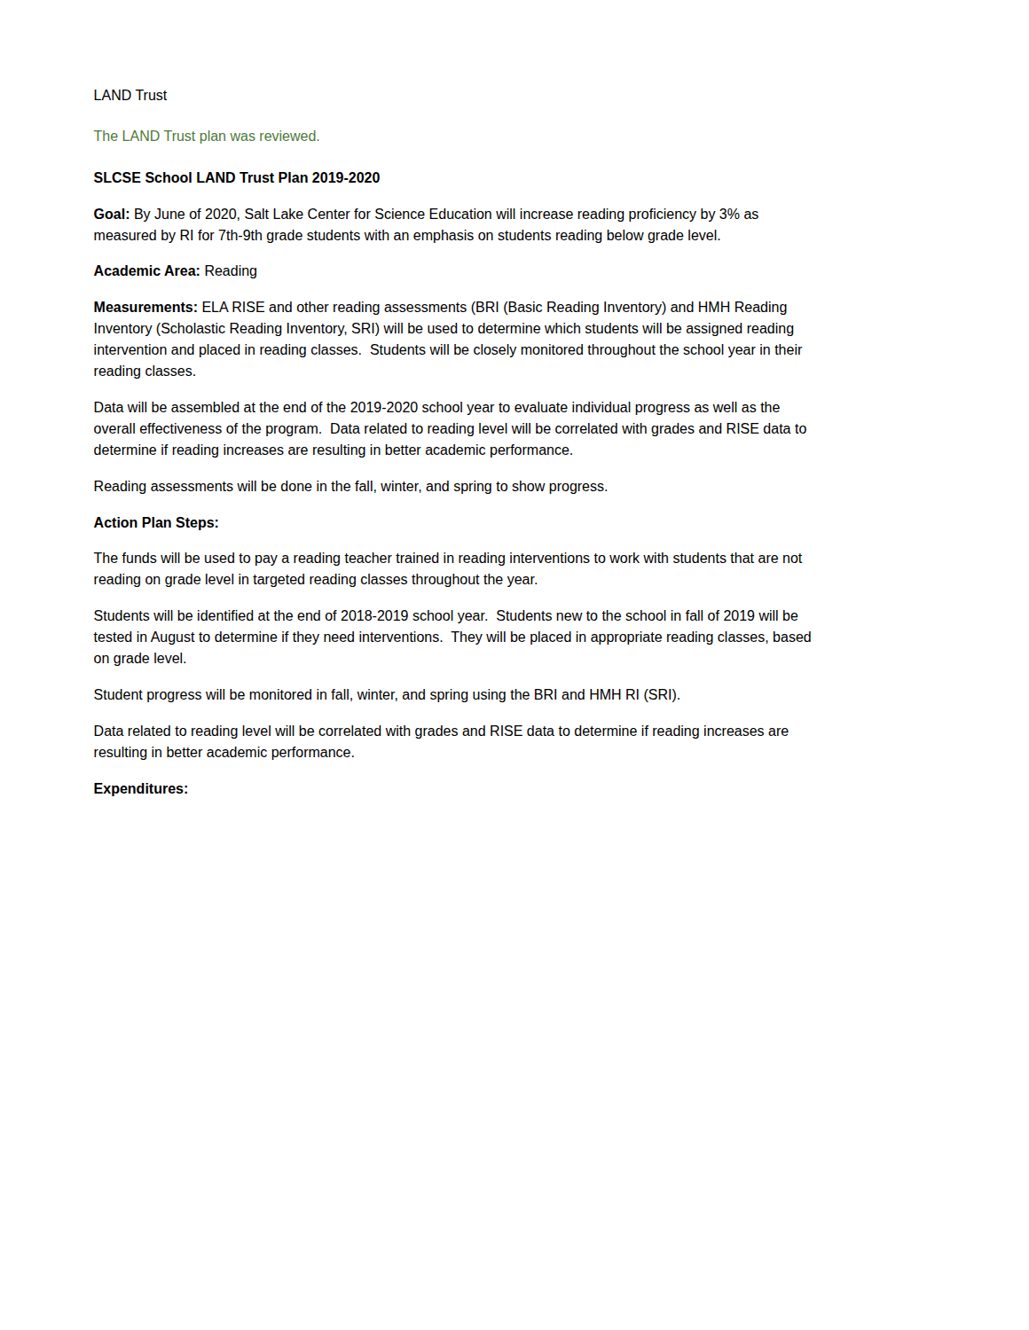LAND Trust
The LAND Trust plan was reviewed.
SLCSE School LAND Trust Plan 2019-2020
Goal: By June of 2020, Salt Lake Center for Science Education will increase reading proficiency by 3% as measured by RI for 7th-9th grade students with an emphasis on students reading below grade level.
Academic Area: Reading
Measurements: ELA RISE and other reading assessments (BRI (Basic Reading Inventory) and HMH Reading Inventory (Scholastic Reading Inventory, SRI) will be used to determine which students will be assigned reading intervention and placed in reading classes. Students will be closely monitored throughout the school year in their reading classes.
Data will be assembled at the end of the 2019-2020 school year to evaluate individual progress as well as the overall effectiveness of the program. Data related to reading level will be correlated with grades and RISE data to determine if reading increases are resulting in better academic performance.
Reading assessments will be done in the fall, winter, and spring to show progress.
Action Plan Steps:
The funds will be used to pay a reading teacher trained in reading interventions to work with students that are not reading on grade level in targeted reading classes throughout the year.
Students will be identified at the end of 2018-2019 school year. Students new to the school in fall of 2019 will be tested in August to determine if they need interventions. They will be placed in appropriate reading classes, based on grade level.
Student progress will be monitored in fall, winter, and spring using the BRI and HMH RI (SRI).
Data related to reading level will be correlated with grades and RISE data to determine if reading increases are resulting in better academic performance.
Expenditures: